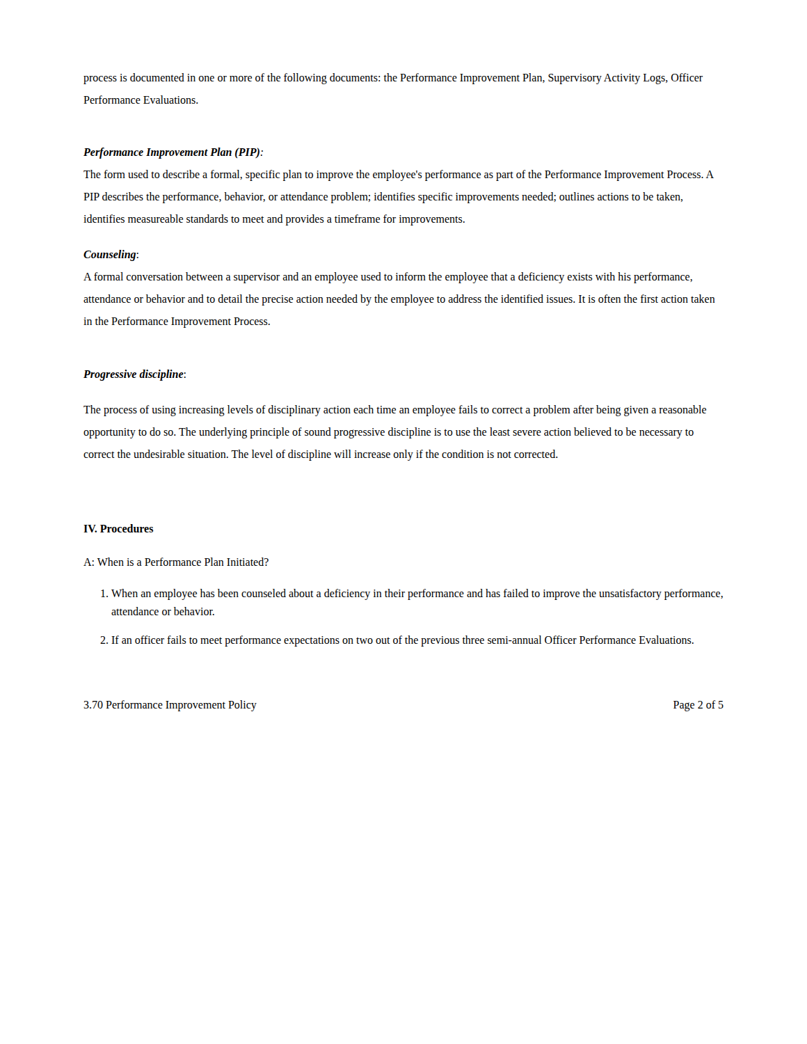process is documented in one or more of the following documents: the Performance Improvement Plan, Supervisory Activity Logs, Officer Performance Evaluations.
Performance Improvement Plan (PIP):
The form used to describe a formal, specific plan to improve the employee's performance as part of the Performance Improvement Process. A PIP describes the performance, behavior, or attendance problem; identifies specific improvements needed; outlines actions to be taken, identifies measureable standards to meet and provides a timeframe for improvements.
Counseling:
A formal conversation between a supervisor and an employee used to inform the employee that a deficiency exists with his performance, attendance or behavior and to detail the precise action needed by the employee to address the identified issues. It is often the first action taken in the Performance Improvement Process.
Progressive discipline:
The process of using increasing levels of disciplinary action each time an employee fails to correct a problem after being given a reasonable opportunity to do so. The underlying principle of sound progressive discipline is to use the least severe action believed to be necessary to correct the undesirable situation. The level of discipline will increase only if the condition is not corrected.
IV. Procedures
A: When is a Performance Plan Initiated?
When an employee has been counseled about a deficiency in their performance and has failed to improve the unsatisfactory performance, attendance or behavior.
If an officer fails to meet performance expectations on two out of the previous three semi-annual Officer Performance Evaluations.
3.70 Performance Improvement Policy Page 2 of 5